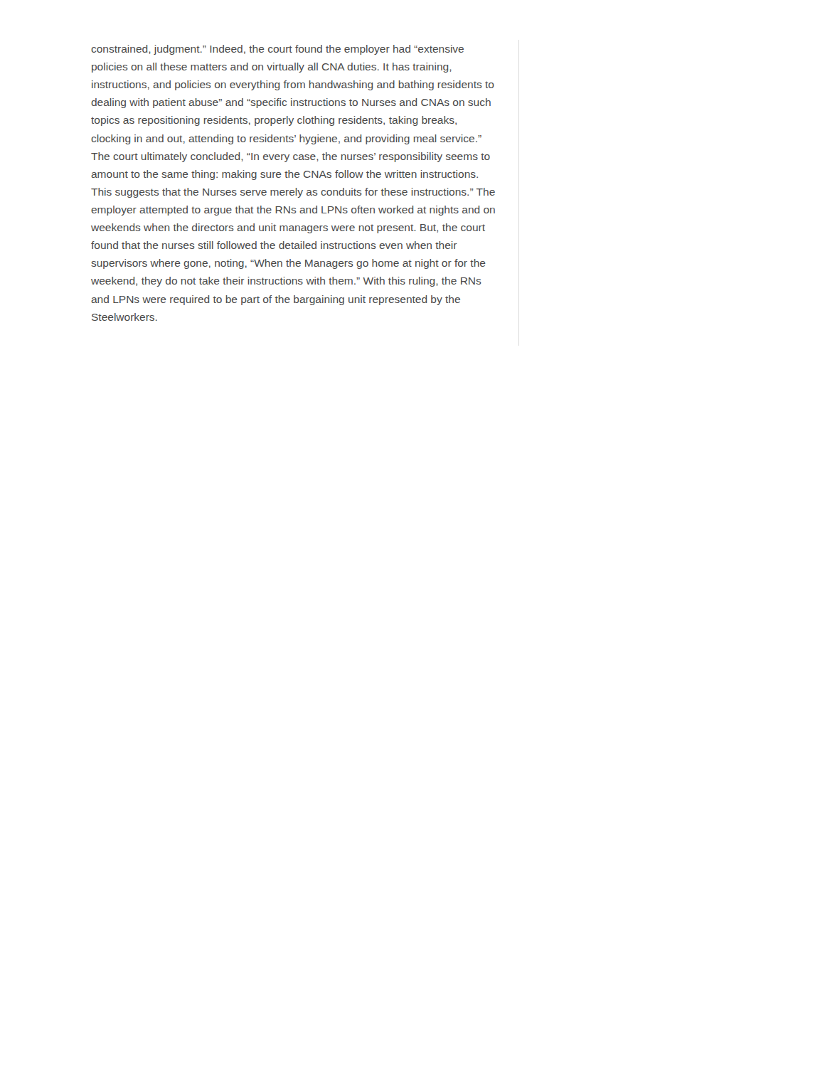constrained, judgment.” Indeed, the court found the employer had “extensive policies on all these matters and on virtually all CNA duties. It has training, instructions, and policies on everything from handwashing and bathing residents to dealing with patient abuse” and “specific instructions to Nurses and CNAs on such topics as repositioning residents, properly clothing residents, taking breaks, clocking in and out, attending to residents’ hygiene, and providing meal service.” The court ultimately concluded, “In every case, the nurses’ responsibility seems to amount to the same thing: making sure the CNAs follow the written instructions. This suggests that the Nurses serve merely as conduits for these instructions.” The employer attempted to argue that the RNs and LPNs often worked at nights and on weekends when the directors and unit managers were not present. But, the court found that the nurses still followed the detailed instructions even when their supervisors where gone, noting, “When the Managers go home at night or for the weekend, they do not take their instructions with them.” With this ruling, the RNs and LPNs were required to be part of the bargaining unit represented by the Steelworkers.